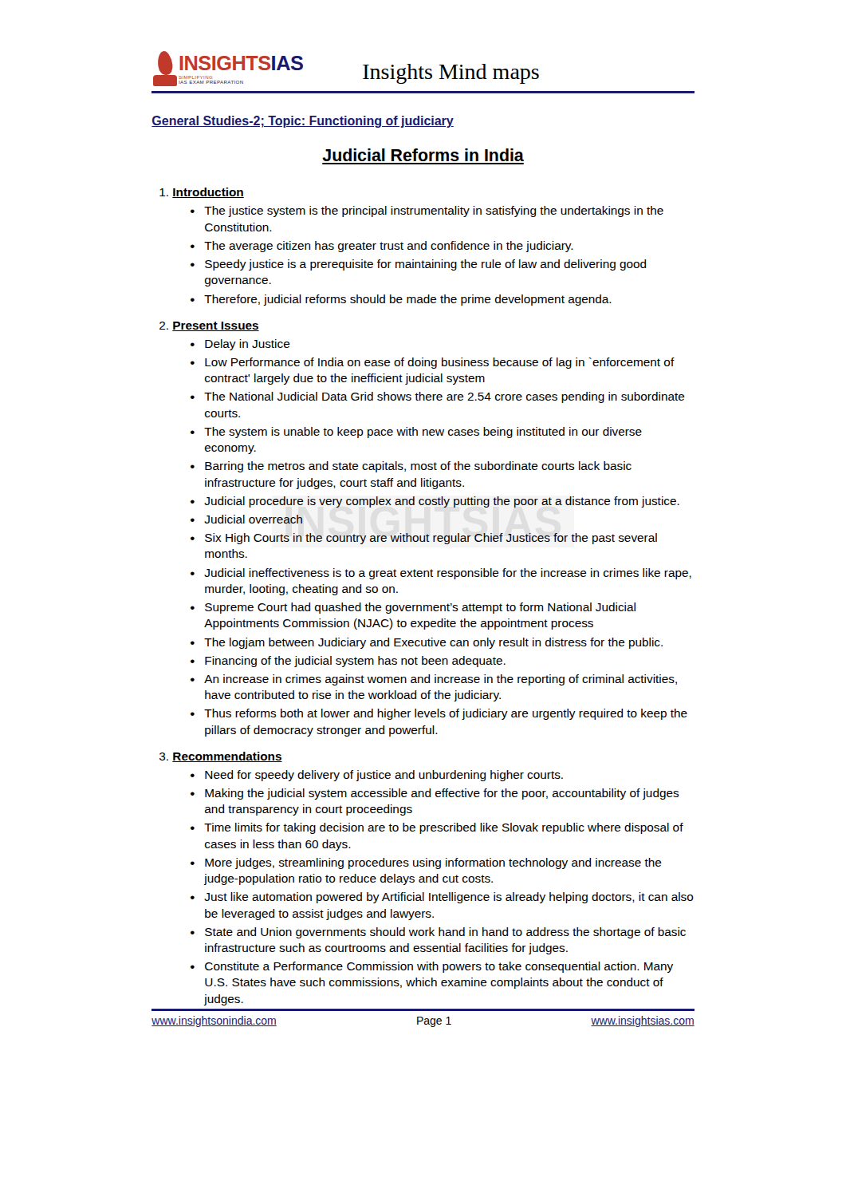INSIGHTS IAS
SIMPLIFYING
IAS EXAM PREPARATION
Insights Mind maps
INSIGHTSIAS
General Studies-2; Topic: Functioning of judiciary
Judicial Reforms in India
Introduction
The justice system is the principal instrumentality in satisfying the undertakings in the Constitution.
The average citizen has greater trust and confidence in the judiciary.
Speedy justice is a prerequisite for maintaining the rule of law and delivering good governance.
Therefore, judicial reforms should be made the prime development agenda.
Present Issues
Delay in Justice
Low Performance of India on ease of doing business because of lag in `enforcement of contract' largely due to the inefficient judicial system
The National Judicial Data Grid shows there are 2.54 crore cases pending in subordinate courts.
The system is unable to keep pace with new cases being instituted in our diverse economy.
Barring the metros and state capitals, most of the subordinate courts lack basic infrastructure for judges, court staff and litigants.
Judicial procedure is very complex and costly putting the poor at a distance from justice.
Judicial overreach
Six High Courts in the country are without regular Chief Justices for the past several months.
Judicial ineffectiveness is to a great extent responsible for the increase in crimes like rape, murder, looting, cheating and so on.
Supreme Court had quashed the government’s attempt to form National Judicial Appointments Commission (NJAC) to expedite the appointment process
The logjam between Judiciary and Executive can only result in distress for the public.
Financing of the judicial system has not been adequate.
An increase in crimes against women and increase in the reporting of criminal activities, have contributed to rise in the workload of the judiciary.
Thus reforms both at lower and higher levels of judiciary are urgently required to keep the pillars of democracy stronger and powerful.
Recommendations
Need for speedy delivery of justice and unburdening higher courts.
Making the judicial system accessible and effective for the poor, accountability of judges and transparency in court proceedings
Time limits for taking decision are to be prescribed like Slovak republic where disposal of cases in less than 60 days.
More judges, streamlining procedures using information technology and increase the judge-population ratio to reduce delays and cut costs.
Just like automation powered by Artificial Intelligence is already helping doctors, it can also be leveraged to assist judges and lawyers.
State and Union governments should work hand in hand to address the shortage of basic infrastructure such as courtrooms and essential facilities for judges.
Constitute a Performance Commission with powers to take consequential action. Many U.S. States have such commissions, which examine complaints about the conduct of judges.
www.insightsonindia.com Page 1 www.insightsias.com